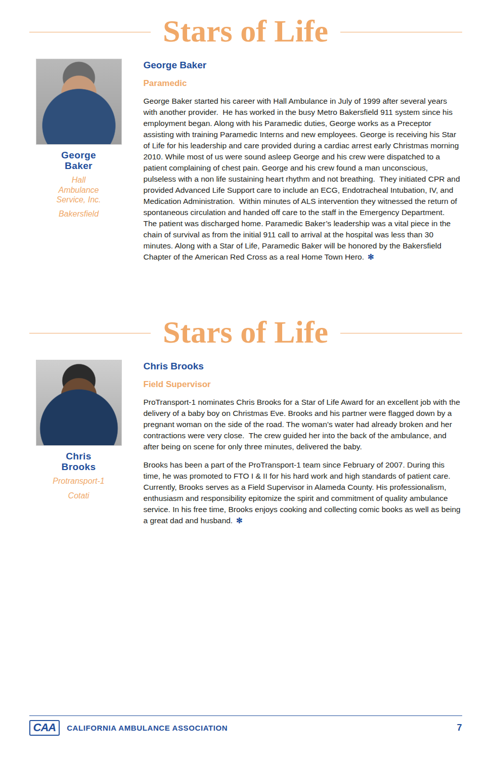Stars of Life
George
Baker
Hall
Ambulance
Service, Inc.
Bakersfield
George Baker
Paramedic
George Baker started his career with Hall Ambulance in July of 1999 after several years with another provider. He has worked in the busy Metro Bakersfield 911 system since his employment began. Along with his Paramedic duties, George works as a Preceptor assisting with training Paramedic Interns and new employees. George is receiving his Star of Life for his leadership and care provided during a cardiac arrest early Christmas morning 2010. While most of us were sound asleep George and his crew were dispatched to a patient complaining of chest pain. George and his crew found a man unconscious, pulseless with a non life sustaining heart rhythm and not breathing. They initiated CPR and provided Advanced Life Support care to include an ECG, Endotracheal Intubation, IV, and Medication Administration. Within minutes of ALS intervention they witnessed the return of spontaneous circulation and handed off care to the staff in the Emergency Department. The patient was discharged home. Paramedic Baker’s leadership was a vital piece in the chain of survival as from the initial 911 call to arrival at the hospital was less than 30 minutes. Along with a Star of Life, Paramedic Baker will be honored by the Bakersfield Chapter of the American Red Cross as a real Home Town Hero. ✻
Stars of Life
Chris
Brooks
Protransport-1
Cotati
Chris Brooks
Field Supervisor
ProTransport-1 nominates Chris Brooks for a Star of Life Award for an excellent job with the delivery of a baby boy on Christmas Eve. Brooks and his partner were flagged down by a pregnant woman on the side of the road. The woman’s water had already broken and her contractions were very close. The crew guided her into the back of the ambulance, and after being on scene for only three minutes, delivered the baby.
Brooks has been a part of the ProTransport-1 team since February of 2007. During this time, he was promoted to FTO I & II for his hard work and high standards of patient care. Currently, Brooks serves as a Field Supervisor in Alameda County. His professionalism, enthusiasm and responsibility epitomize the spirit and commitment of quality ambulance service. In his free time, Brooks enjoys cooking and collecting comic books as well as being a great dad and husband. ✻
CAA CALIFORNIA AMBULANCE ASSOCIATION 7